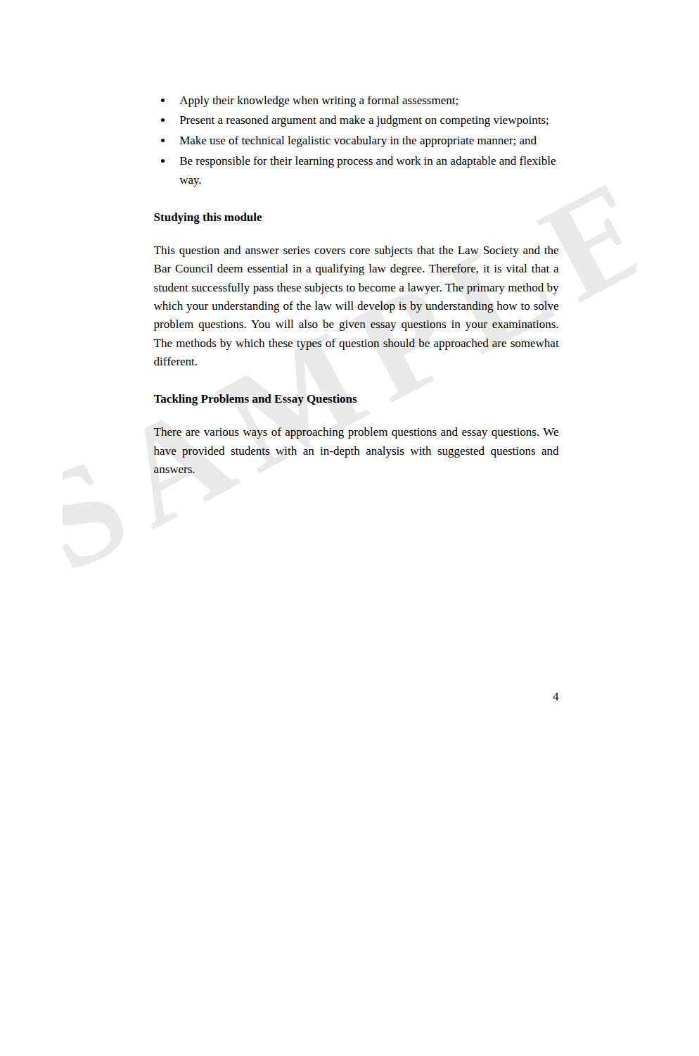SAMPLE
Apply their knowledge when writing a formal assessment;
Present a reasoned argument and make a judgment on competing viewpoints;
Make use of technical legalistic vocabulary in the appropriate manner; and
Be responsible for their learning process and work in an adaptable and flexible way.
Studying this module
This question and answer series covers core subjects that the Law Society and the Bar Council deem essential in a qualifying law degree. Therefore, it is vital that a student successfully pass these subjects to become a lawyer. The primary method by which your understanding of the law will develop is by understanding how to solve problem questions. You will also be given essay questions in your examinations. The methods by which these types of question should be approached are somewhat different.
Tackling Problems and Essay Questions
There are various ways of approaching problem questions and essay questions. We have provided students with an in-depth analysis with suggested questions and answers.
4